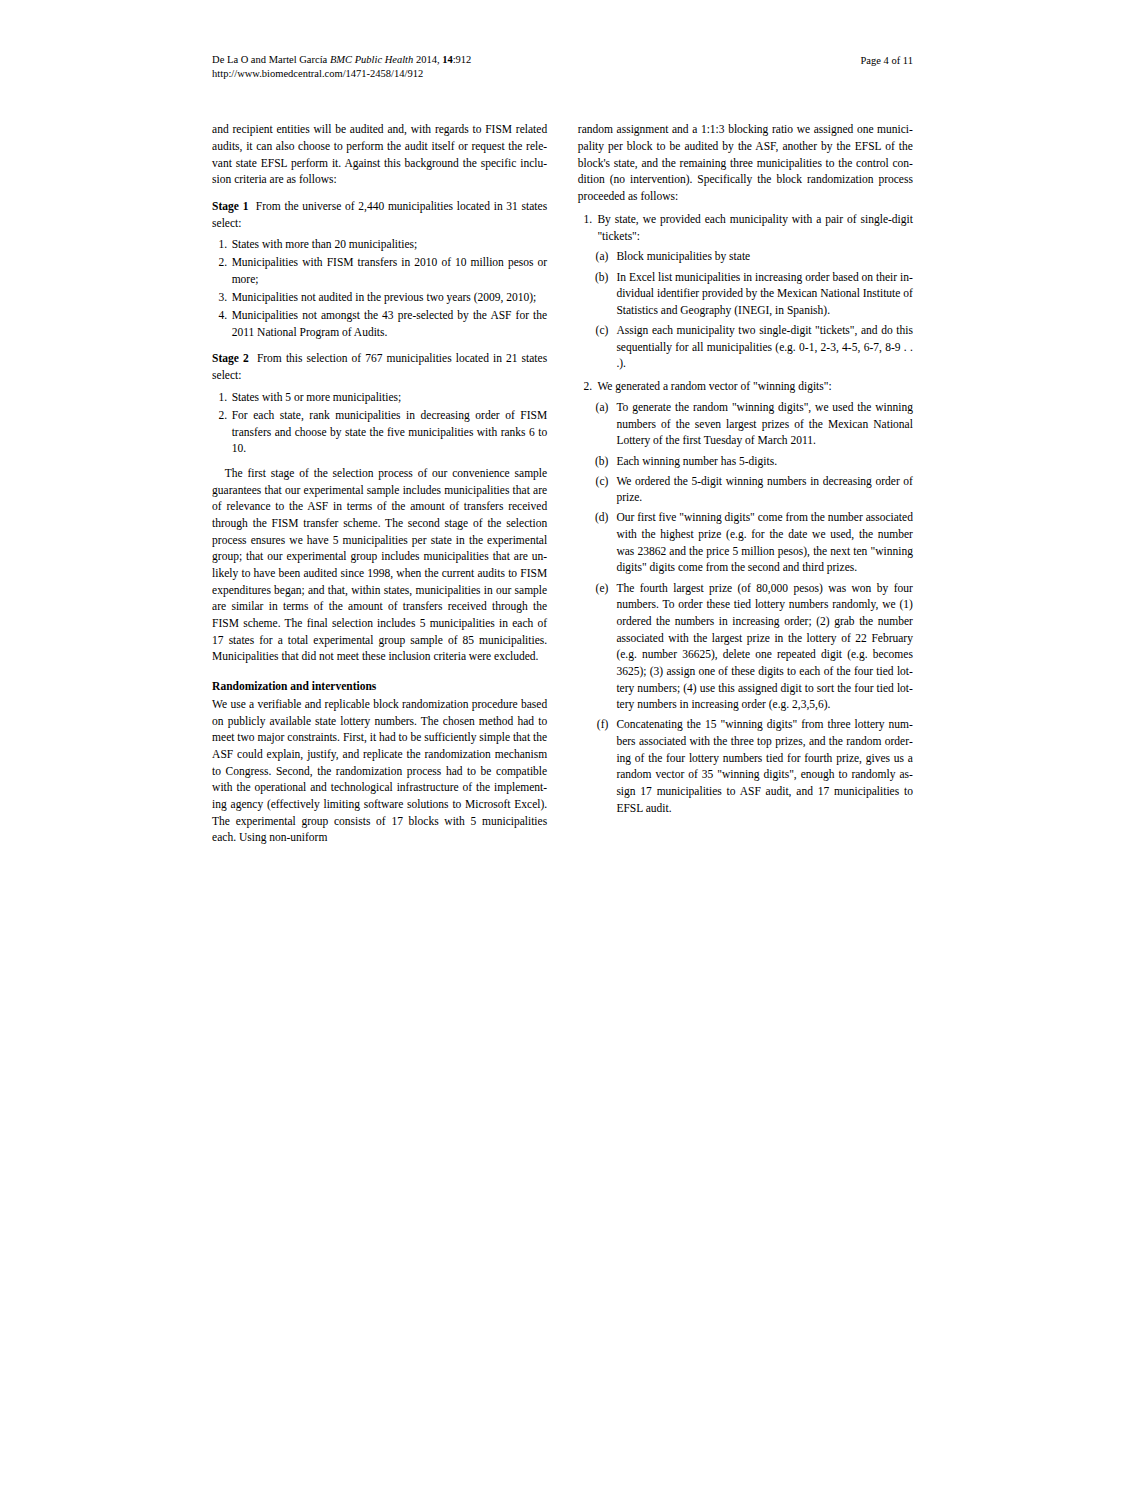De La O and Martel García BMC Public Health 2014, 14:912
http://www.biomedcentral.com/1471-2458/14/912
Page 4 of 11
and recipient entities will be audited and, with regards to FISM related audits, it can also choose to perform the audit itself or request the relevant state EFSL perform it. Against this background the specific inclusion criteria are as follows:
Stage 1 From the universe of 2,440 municipalities located in 31 states select:
States with more than 20 municipalities;
Municipalities with FISM transfers in 2010 of 10 million pesos or more;
Municipalities not audited in the previous two years (2009, 2010);
Municipalities not amongst the 43 pre-selected by the ASF for the 2011 National Program of Audits.
Stage 2 From this selection of 767 municipalities located in 21 states select:
States with 5 or more municipalities;
For each state, rank municipalities in decreasing order of FISM transfers and choose by state the five municipalities with ranks 6 to 10.
The first stage of the selection process of our convenience sample guarantees that our experimental sample includes municipalities that are of relevance to the ASF in terms of the amount of transfers received through the FISM transfer scheme. The second stage of the selection process ensures we have 5 municipalities per state in the experimental group; that our experimental group includes municipalities that are unlikely to have been audited since 1998, when the current audits to FISM expenditures began; and that, within states, municipalities in our sample are similar in terms of the amount of transfers received through the FISM scheme. The final selection includes 5 municipalities in each of 17 states for a total experimental group sample of 85 municipalities. Municipalities that did not meet these inclusion criteria were excluded.
Randomization and interventions
We use a verifiable and replicable block randomization procedure based on publicly available state lottery numbers. The chosen method had to meet two major constraints. First, it had to be sufficiently simple that the ASF could explain, justify, and replicate the randomization mechanism to Congress. Second, the randomization process had to be compatible with the operational and technological infrastructure of the implementing agency (effectively limiting software solutions to Microsoft Excel). The experimental group consists of 17 blocks with 5 municipalities each. Using non-uniform
random assignment and a 1:1:3 blocking ratio we assigned one municipality per block to be audited by the ASF, another by the EFSL of the block's state, and the remaining three municipalities to the control condition (no intervention). Specifically the block randomization process proceeded as follows:
By state, we provided each municipality with a pair of single-digit "tickets":
Block municipalities by state
In Excel list municipalities in increasing order based on their individual identifier provided by the Mexican National Institute of Statistics and Geography (INEGI, in Spanish).
Assign each municipality two single-digit "tickets", and do this sequentially for all municipalities (e.g. 0-1, 2-3, 4-5, 6-7, 8-9 . . .).
We generated a random vector of "winning digits":
To generate the random "winning digits", we used the winning numbers of the seven largest prizes of the Mexican National Lottery of the first Tuesday of March 2011.
Each winning number has 5-digits.
We ordered the 5-digit winning numbers in decreasing order of prize.
Our first five "winning digits" come from the number associated with the highest prize (e.g. for the date we used, the number was 23862 and the price 5 million pesos), the next ten "winning digits" digits come from the second and third prizes.
The fourth largest prize (of 80,000 pesos) was won by four numbers. To order these tied lottery numbers randomly, we (1) ordered the numbers in increasing order; (2) grab the number associated with the largest prize in the lottery of 22 February (e.g. number 36625), delete one repeated digit (e.g. becomes 3625); (3) assign one of these digits to each of the four tied lottery numbers; (4) use this assigned digit to sort the four tied lottery numbers in increasing order (e.g. 2,3,5,6).
Concatenating the 15 "winning digits" from three lottery numbers associated with the three top prizes, and the random ordering of the four lottery numbers tied for fourth prize, gives us a random vector of 35 "winning digits", enough to randomly assign 17 municipalities to ASF audit, and 17 municipalities to EFSL audit.